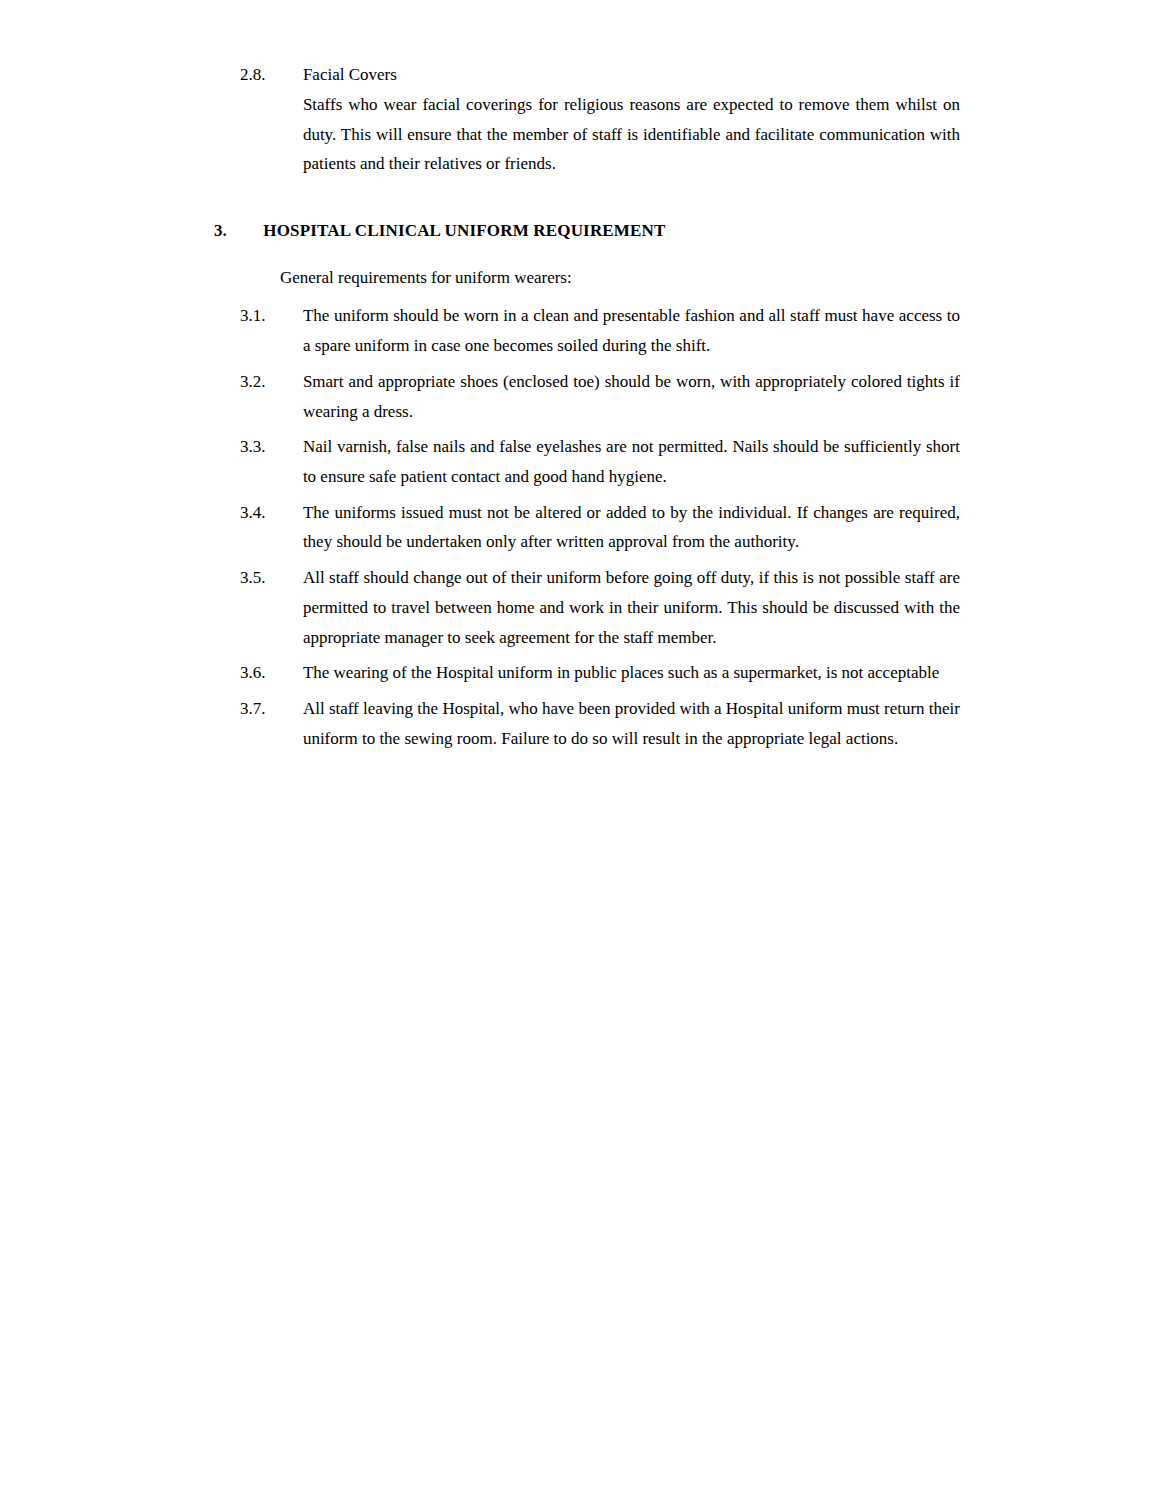2.8.
Facial Covers
Staffs who wear facial coverings for religious reasons are expected to remove them whilst on duty. This will ensure that the member of staff is identifiable and facilitate communication with patients and their relatives or friends.
3.
Hospital Clinical Uniform Requirement
General requirements for uniform wearers:
3.1.
The uniform should be worn in a clean and presentable fashion and all staff must have access to a spare uniform in case one becomes soiled during the shift.
3.2.
Smart and appropriate shoes (enclosed toe) should be worn, with appropriately colored tights if wearing a dress.
3.3.
Nail varnish, false nails and false eyelashes are not permitted. Nails should be sufficiently short to ensure safe patient contact and good hand hygiene.
3.4.
The uniforms issued must not be altered or added to by the individual. If changes are required, they should be undertaken only after written approval from the authority.
3.5.
All staff should change out of their uniform before going off duty, if this is not possible staff are permitted to travel between home and work in their uniform. This should be discussed with the appropriate manager to seek agreement for the staff member.
3.6.
The wearing of the Hospital uniform in public places such as a supermarket, is not acceptable
3.7.
All staff leaving the Hospital, who have been provided with a Hospital uniform must return their uniform to the sewing room. Failure to do so will result in the appropriate legal actions.